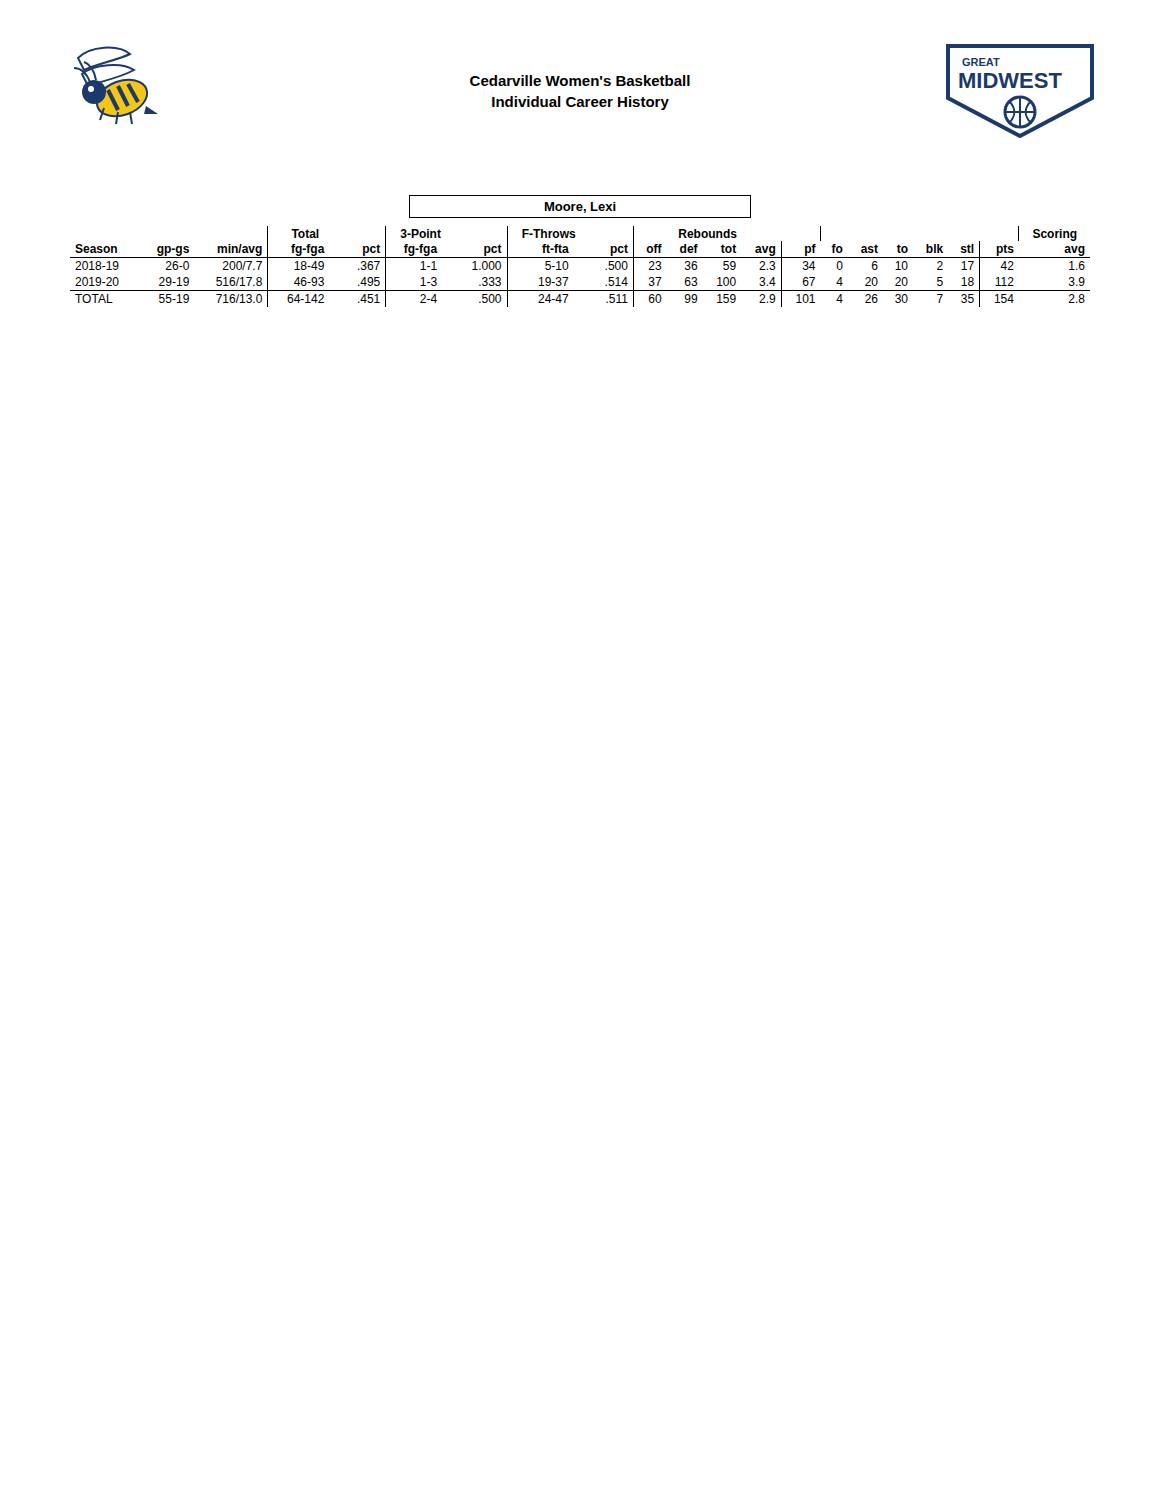Cedarville Women's Basketball
Individual Career History
GREAT MIDWEST
Moore, Lexi
| | | | Total | | 3-Point | | F-Throws | | Rebounds | | | | | | | | Scoring |
| --- | --- | --- | --- | --- | --- | --- | --- | --- | --- | --- | --- | --- | --- | --- | --- | --- | --- |
| Season | gp-gs | min/avg | fg-fga | | pct | fg-fga | | pct | ft-fta | | pct | off | def | tot | avg | pf | fo | ast | to | blk | stl | pts | avg |
| 2018-19 | 26-0 | 200/7.7 | 18-49 | | .367 | 1-1 | | 1.000 | 5-10 | | .500 | 23 | 36 | 59 | 2.3 | 34 | 0 | 6 | 10 | 2 | 17 | 42 | 1.6 |
| 2019-20 | 29-19 | 516/17.8 | 46-93 | | .495 | 1-3 | | .333 | 19-37 | | .514 | 37 | 63 | 100 | 3.4 | 67 | 4 | 20 | 20 | 5 | 18 | 112 | 3.9 |
| TOTAL | 55-19 | 716/13.0 | 64-142 | | .451 | 2-4 | | .500 | 24-47 | | .511 | 60 | 99 | 159 | 2.9 | 101 | 4 | 26 | 30 | 7 | 35 | 154 | 2.8 |